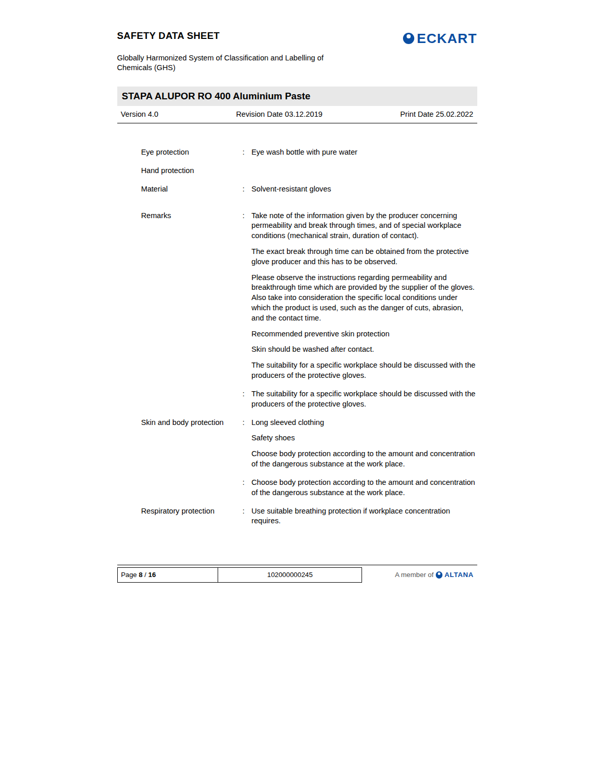SAFETY DATA SHEET
Globally Harmonized System of Classification and Labelling of
Chemicals (GHS)
ECKART
STAPA ALUPOR RO 400 Aluminium Paste
Version 4.0 Revision Date 03.12.2019 Print Date 25.02.2022
| Eye protection | : | Eye wash bottle with pure water |
| Hand protection | | |
| Material | : | Solvent-resistant gloves |
| Remarks | : | Take note of the information given by the producer concerning permeability and break through times, and of special workplace conditions (mechanical strain, duration of contact). The exact break through time can be obtained from the protective glove producer and this has to be observed. Please observe the instructions regarding permeability and breakthrough time which are provided by the supplier of the gloves. Also take into consideration the specific local conditions under which the product is used, such as the danger of cuts, abrasion, and the contact time. Recommended preventive skin protection Skin should be washed after contact. The suitability for a specific workplace should be discussed with the producers of the protective gloves. |
| | : | The suitability for a specific workplace should be discussed with the producers of the protective gloves. |
| Skin and body protection | : | Long sleeved clothing Safety shoes Choose body protection according to the amount and concentration of the dangerous substance at the work place. |
| | : | Choose body protection according to the amount and concentration of the dangerous substance at the work place. |
| Respiratory protection | : | Use suitable breathing protection if workplace concentration requires. |
| Page 8 / 16 | 102000000245 | A member of ALTANA |